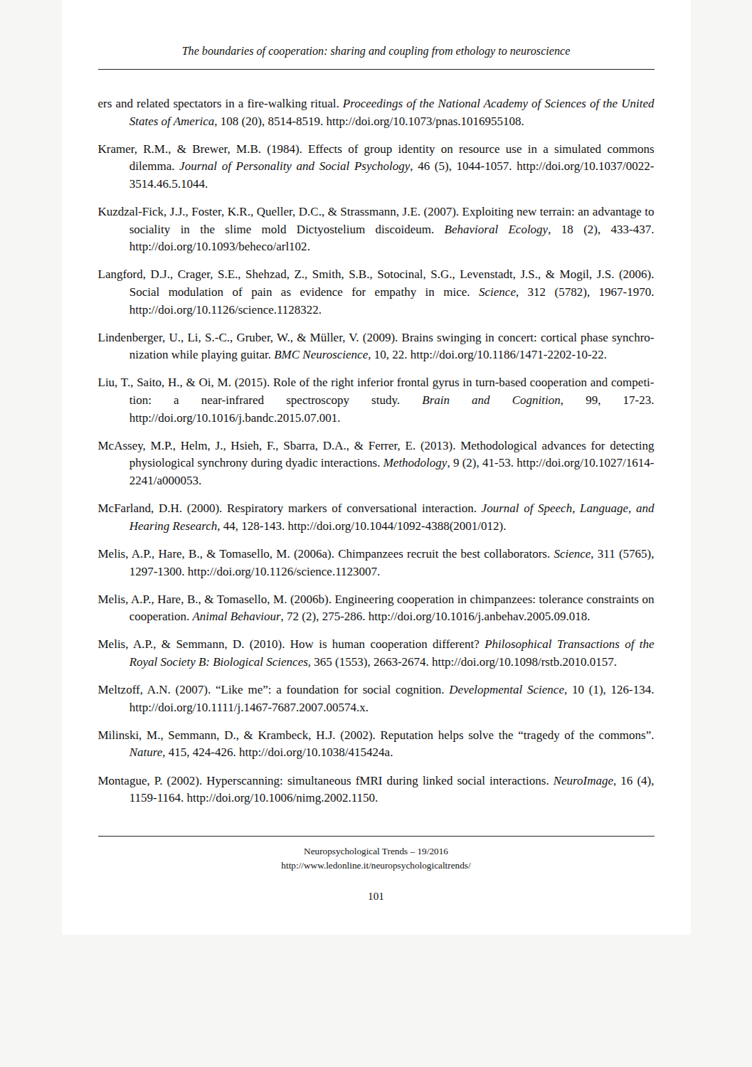The boundaries of cooperation: sharing and coupling from ethology to neuroscience
ers and related spectators in a fire-walking ritual. Proceedings of the National Academy of Sciences of the United States of America, 108 (20), 8514-8519. http://doi.org/10.1073/pnas.1016955108.
Kramer, R.M., & Brewer, M.B. (1984). Effects of group identity on resource use in a simulated commons dilemma. Journal of Personality and Social Psychology, 46 (5), 1044-1057. http://doi.org/10.1037/0022-3514.46.5.1044.
Kuzdzal-Fick, J.J., Foster, K.R., Queller, D.C., & Strassmann, J.E. (2007). Exploiting new terrain: an advantage to sociality in the slime mold Dictyostelium discoideum. Behavioral Ecology, 18 (2), 433-437. http://doi.org/10.1093/beheco/arl102.
Langford, D.J., Crager, S.E., Shehzad, Z., Smith, S.B., Sotocinal, S.G., Levenstadt, J.S., & Mogil, J.S. (2006). Social modulation of pain as evidence for empathy in mice. Science, 312 (5782), 1967-1970. http://doi.org/10.1126/science.1128322.
Lindenberger, U., Li, S.-C., Gruber, W., & Müller, V. (2009). Brains swinging in concert: cortical phase synchronization while playing guitar. BMC Neuroscience, 10, 22. http://doi.org/10.1186/1471-2202-10-22.
Liu, T., Saito, H., & Oi, M. (2015). Role of the right inferior frontal gyrus in turn-based cooperation and competition: a near-infrared spectroscopy study. Brain and Cognition, 99, 17-23. http://doi.org/10.1016/j.bandc.2015.07.001.
McAssey, M.P., Helm, J., Hsieh, F., Sbarra, D.A., & Ferrer, E. (2013). Methodological advances for detecting physiological synchrony during dyadic interactions. Methodology, 9 (2), 41-53. http://doi.org/10.1027/1614-2241/a000053.
McFarland, D.H. (2000). Respiratory markers of conversational interaction. Journal of Speech, Language, and Hearing Research, 44, 128-143. http://doi.org/10.1044/1092-4388(2001/012).
Melis, A.P., Hare, B., & Tomasello, M. (2006a). Chimpanzees recruit the best collaborators. Science, 311 (5765), 1297-1300. http://doi.org/10.1126/science.1123007.
Melis, A.P., Hare, B., & Tomasello, M. (2006b). Engineering cooperation in chimpanzees: tolerance constraints on cooperation. Animal Behaviour, 72 (2), 275-286. http://doi.org/10.1016/j.anbehav.2005.09.018.
Melis, A.P., & Semmann, D. (2010). How is human cooperation different? Philosophical Transactions of the Royal Society B: Biological Sciences, 365 (1553), 2663-2674. http://doi.org/10.1098/rstb.2010.0157.
Meltzoff, A.N. (2007). “Like me”: a foundation for social cognition. Developmental Science, 10 (1), 126-134. http://doi.org/10.1111/j.1467-7687.2007.00574.x.
Milinski, M., Semmann, D., & Krambeck, H.J. (2002). Reputation helps solve the “tragedy of the commons”. Nature, 415, 424-426. http://doi.org/10.1038/415424a.
Montague, P. (2002). Hyperscanning: simultaneous fMRI during linked social interactions. NeuroImage, 16 (4), 1159-1164. http://doi.org/10.1006/nimg.2002.1150.
Neuropsychological Trends – 19/2016
http://www.ledonline.it/neuropsychologicaltrends/
101